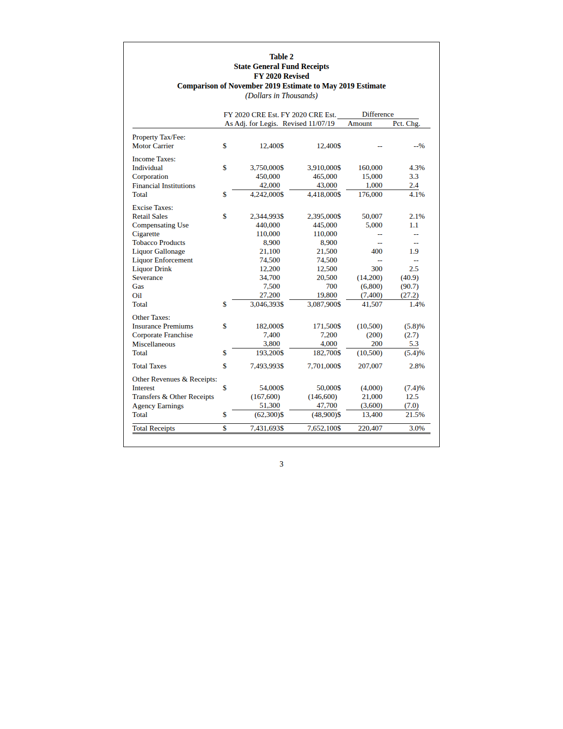Table 2
State General Fund Receipts
FY 2020 Revised
Comparison of November 2019 Estimate to May 2019 Estimate
(Dollars in Thousands)
| | FY 2020 CRE Est. | FY 2020 CRE Est. | Difference | |
| --- | --- | --- | --- | --- |
| | As Adj. for Legis. | Revised 11/07/19 | Amount | Pct. Chg. |
| Property Tax/Fee: | | | | | | | | |
| Motor Carrier | $ | 12,400 | $ | 12,400 | $ | -- | -- | % |
| Income Taxes: | | | | | | | | |
| Individual | $ | 3,750,000 | $ | 3,910,000 | $ | 160,000 | 4.3 | % |
| Corporation | | 450,000 | | 465,000 | | 15,000 | 3.3 | |
| Financial Institutions | | 42,000 | | 43,000 | | 1,000 | 2.4 | |
| Total | $ | 4,242,000 | $ | 4,418,000 | $ | 176,000 | 4.1 | % |
| Excise Taxes: | | | | | | | | |
| Retail Sales | $ | 2,344,993 | $ | 2,395,000 | $ | 50,007 | 2.1 | % |
| Compensating Use | | 440,000 | | 445,000 | | 5,000 | 1.1 | |
| Cigarette | | 110,000 | | 110,000 | | -- | -- | |
| Tobacco Products | | 8,900 | | 8,900 | | -- | -- | |
| Liquor Gallonage | | 21,100 | | 21,500 | | 400 | 1.9 | |
| Liquor Enforcement | | 74,500 | | 74,500 | | -- | -- | |
| Liquor Drink | | 12,200 | | 12,500 | | 300 | 2.5 | |
| Severance | | 34,700 | | 20,500 | | (14,200) | (40.9) | |
| Gas | | 7,500 | | 700 | | (6,800) | (90.7) | |
| Oil | | 27,200 | | 19,800 | | (7,400) | (27.2) | |
| Total | $ | 3,046,393 | $ | 3,087,900 | $ | 41,507 | 1.4 | % |
| Other Taxes: | | | | | | | | |
| Insurance Premiums | $ | 182,000 | $ | 171,500 | $ | (10,500) | (5.8) | % |
| Corporate Franchise | | 7,400 | | 7,200 | | (200) | (2.7) | |
| Miscellaneous | | 3,800 | | 4,000 | | 200 | 5.3 | |
| Total | $ | 193,200 | $ | 182,700 | $ | (10,500) | (5.4) | % |
| Total Taxes | $ | 7,493,993 | $ | 7,701,000 | $ | 207,007 | 2.8 | % |
| Other Revenues & Receipts: | | | | | | | | |
| Interest | $ | 54,000 | $ | 50,000 | $ | (4,000) | (7.4) | % |
| Transfers & Other Receipts | | (167,600) | | (146,600) | | 21,000 | 12.5 | |
| Agency Earnings | | 51,300 | | 47,700 | | (3,600) | (7.0) | |
| Total | $ | (62,300) | $ | (48,900) | $ | 13,400 | 21.5 | % |
| Total Receipts | $ | 7,431,693 | $ | 7,652,100 | $ | 220,407 | 3.0 | % |
3